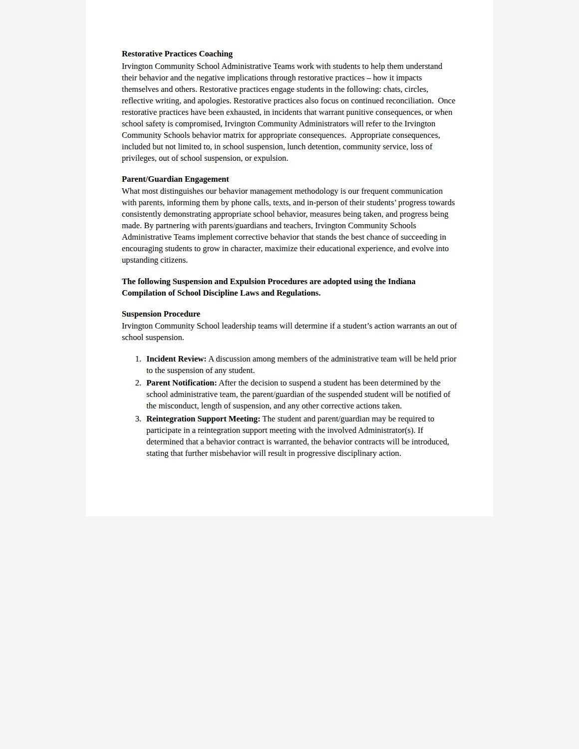Restorative Practices Coaching
Irvington Community School Administrative Teams work with students to help them understand their behavior and the negative implications through restorative practices – how it impacts themselves and others. Restorative practices engage students in the following: chats, circles, reflective writing, and apologies. Restorative practices also focus on continued reconciliation. Once restorative practices have been exhausted, in incidents that warrant punitive consequences, or when school safety is compromised, Irvington Community Administrators will refer to the Irvington Community Schools behavior matrix for appropriate consequences. Appropriate consequences, included but not limited to, in school suspension, lunch detention, community service, loss of privileges, out of school suspension, or expulsion.
Parent/Guardian Engagement
What most distinguishes our behavior management methodology is our frequent communication with parents, informing them by phone calls, texts, and in-person of their students’ progress towards consistently demonstrating appropriate school behavior, measures being taken, and progress being made. By partnering with parents/guardians and teachers, Irvington Community Schools Administrative Teams implement corrective behavior that stands the best chance of succeeding in encouraging students to grow in character, maximize their educational experience, and evolve into upstanding citizens.
The following Suspension and Expulsion Procedures are adopted using the Indiana Compilation of School Discipline Laws and Regulations.
Suspension Procedure
Irvington Community School leadership teams will determine if a student’s action warrants an out of school suspension.
Incident Review: A discussion among members of the administrative team will be held prior to the suspension of any student.
Parent Notification: After the decision to suspend a student has been determined by the school administrative team, the parent/guardian of the suspended student will be notified of the misconduct, length of suspension, and any other corrective actions taken.
Reintegration Support Meeting: The student and parent/guardian may be required to participate in a reintegration support meeting with the involved Administrator(s). If determined that a behavior contract is warranted, the behavior contracts will be introduced, stating that further misbehavior will result in progressive disciplinary action.